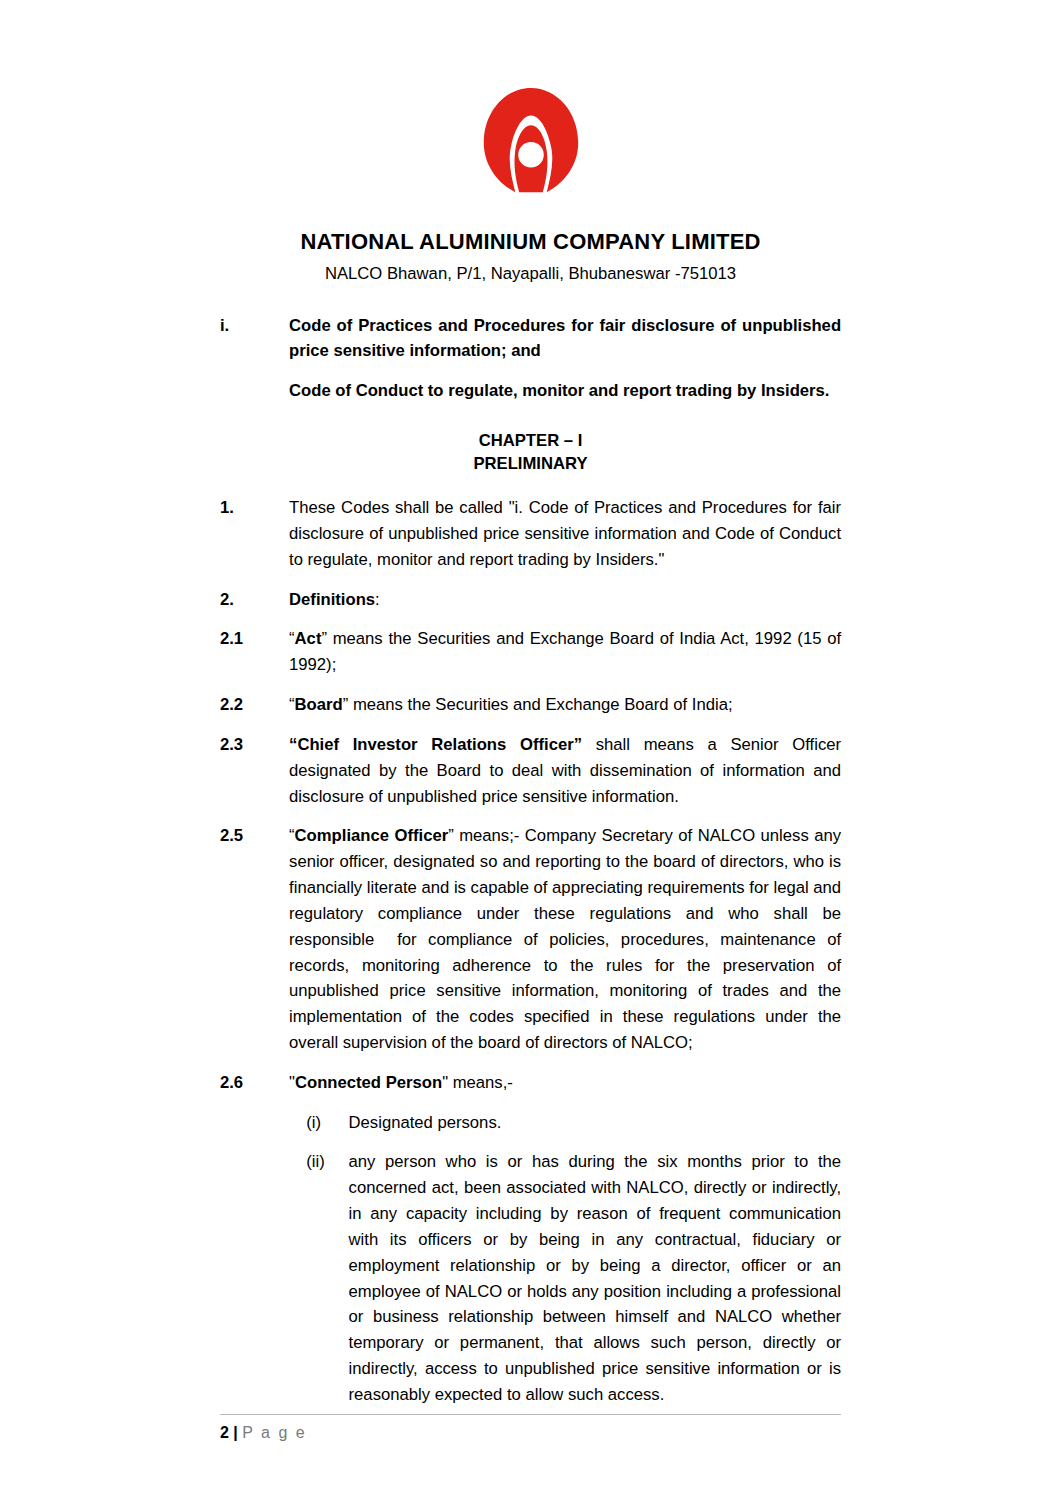NATIONAL ALUMINIUM COMPANY LIMITED
NALCO Bhawan, P/1, Nayapalli, Bhubaneswar -751013
i.
Code of Practices and Procedures for fair disclosure of unpublished price sensitive information; and
Code of Conduct to regulate, monitor and report trading by Insiders.
CHAPTER – I PRELIMINARY
1.
These Codes shall be called "i. Code of Practices and Procedures for fair disclosure of unpublished price sensitive information and Code of Conduct to regulate, monitor and report trading by Insiders."
2.
Definitions:
2.1
“Act” means the Securities and Exchange Board of India Act, 1992 (15 of 1992);
2.2
“Board” means the Securities and Exchange Board of India;
2.3
“Chief Investor Relations Officer” shall means a Senior Officer designated by the Board to deal with dissemination of information and disclosure of unpublished price sensitive information.
2.5
“Compliance Officer” means;- Company Secretary of NALCO unless any senior officer, designated so and reporting to the board of directors, who is financially literate and is capable of appreciating requirements for legal and regulatory compliance under these regulations and who shall be responsible for compliance of policies, procedures, maintenance of records, monitoring adherence to the rules for the preservation of unpublished price sensitive information, monitoring of trades and the implementation of the codes specified in these regulations under the overall supervision of the board of directors of NALCO;
2.6
"Connected Person" means,-
(i)
Designated persons.
(ii)
any person who is or has during the six months prior to the concerned act, been associated with NALCO, directly or indirectly, in any capacity including by reason of frequent communication with its officers or by being in any contractual, fiduciary or employment relationship or by being a director, officer or an employee of NALCO or holds any position including a professional or business relationship between himself and NALCO whether temporary or permanent, that allows such person, directly or indirectly, access to unpublished price sensitive information or is reasonably expected to allow such access.
2 | P a g e